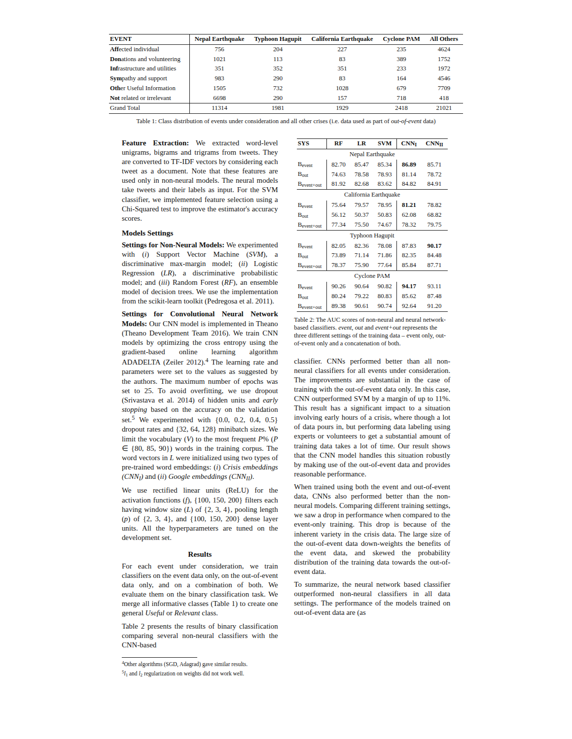| EVENT | Nepal Earthquake | Typhoon Hagupit | California Earthquake | Cyclone PAM | All Others |
| --- | --- | --- | --- | --- | --- |
| Aff ected individual | 756 | 204 | 227 | 235 | 4624 |
| Don ations and volunteering | 1021 | 113 | 83 | 389 | 1752 |
| Inf rastructure and utilities | 351 | 352 | 351 | 233 | 1972 |
| Sym pathy and support | 983 | 290 | 83 | 164 | 4546 |
| Oth er Useful Information | 1505 | 732 | 1028 | 679 | 7709 |
| Not related or irrelevant | 6698 | 290 | 157 | 718 | 418 |
| Grand Total | 11314 | 1981 | 1929 | 2418 | 21021 |
Table 1: Class distribution of events under consideration and all other crises (i.e. data used as part of out-of-event data)
Feature Extraction: We extracted word-level unigrams, bigrams and trigrams from tweets. They are converted to TF-IDF vectors by considering each tweet as a document. Note that these features are used only in non-neural models. The neural models take tweets and their labels as input. For the SVM classifier, we implemented feature selection using a Chi-Squared test to improve the estimator's accuracy scores.
Models Settings
Settings for Non-Neural Models: We experimented with (i) Support Vector Machine (SVM), a discriminative max-margin model; (ii) Logistic Regression (LR), a discriminative probabilistic model; and (iii) Random Forest (RF), an ensemble model of decision trees. We use the implementation from the scikit-learn toolkit (Pedregosa et al. 2011).
Settings for Convolutional Neural Network Models: Our CNN model is implemented in Theano (Theano Development Team 2016). We train CNN models by optimizing the cross entropy using the gradient-based online learning algorithm ADADELTA (Zeiler 2012).4 The learning rate and parameters were set to the values as suggested by the authors. The maximum number of epochs was set to 25. To avoid overfitting, we use dropout (Srivastava et al. 2014) of hidden units and early stopping based on the accuracy on the validation set.5 We experimented with {0.0, 0.2, 0.4, 0.5} dropout rates and {32, 64, 128} minibatch sizes. We limit the vocabulary (V) to the most frequent P% (P ∈ {80, 85, 90}) words in the training corpus. The word vectors in L were initialized using two types of pre-trained word embeddings: (i) Crisis embeddings (CNNI) and (ii) Google embeddings (CNNII).
We use rectified linear units (ReLU) for the activation functions (f), {100, 150, 200} filters each having window size (L) of {2, 3, 4}, pooling length (p) of {2, 3, 4}, and {100, 150, 200} dense layer units. All the hyperparameters are tuned on the development set.
Results
For each event under consideration, we train classifiers on the event data only, on the out-of-event data only, and on a combination of both. We evaluate them on the binary classification task. We merge all informative classes (Table 1) to create one general Useful or Relevant class.
Table 2 presents the results of binary classification comparing several non-neural classifiers with the CNN-based
4 Other algorithms (SGD, Adagrad) gave similar results.
5 l 1 and l 2 regularization on weights did not work well.
| SYS | RF | LR | SVM | CNN I | CNN II |
| --- | --- | --- | --- | --- | --- |
| Nepal Earthquake |
| B event | 82.70 | 85.47 | 85.34 | 86.89 | 85.71 |
| B out | 74.63 | 78.58 | 78.93 | 81.14 | 78.72 |
| B event+out | 81.92 | 82.68 | 83.62 | 84.82 | 84.91 |
| California Earthquake |
| B event | 75.64 | 79.57 | 78.95 | 81.21 | 78.82 |
| B out | 56.12 | 50.37 | 50.83 | 62.08 | 68.82 |
| B event+out | 77.34 | 75.50 | 74.67 | 78.32 | 79.75 |
| Typhoon Hagupit |
| B event | 82.05 | 82.36 | 78.08 | 87.83 | 90.17 |
| B out | 73.89 | 71.14 | 71.86 | 82.35 | 84.48 |
| B event+out | 78.37 | 75.90 | 77.64 | 85.84 | 87.71 |
| Cyclone PAM |
| B event | 90.26 | 90.64 | 90.82 | 94.17 | 93.11 |
| B out | 80.24 | 79.22 | 80.83 | 85.62 | 87.48 |
| B event+out | 89.38 | 90.61 | 90.74 | 92.64 | 91.20 |
Table 2: The AUC scores of non-neural and neural network-based classifiers. event, out and event+out represents the three different settings of the training data – event only, out-of-event only and a concatenation of both.
classifier. CNNs performed better than all non-neural classifiers for all events under consideration. The improvements are substantial in the case of training with the out-of-event data only. In this case, CNN outperformed SVM by a margin of up to 11%. This result has a significant impact to a situation involving early hours of a crisis, where though a lot of data pours in, but performing data labeling using experts or volunteers to get a substantial amount of training data takes a lot of time. Our result shows that the CNN model handles this situation robustly by making use of the out-of-event data and provides reasonable performance.
When trained using both the event and out-of-event data, CNNs also performed better than the non-neural models. Comparing different training settings, we saw a drop in performance when compared to the event-only training. This drop is because of the inherent variety in the crisis data. The large size of the out-of-event data down-weights the benefits of the event data, and skewed the probability distribution of the training data towards the out-of-event data.
To summarize, the neural network based classifier outperformed non-neural classifiers in all data settings. The performance of the models trained on out-of-event data are (as